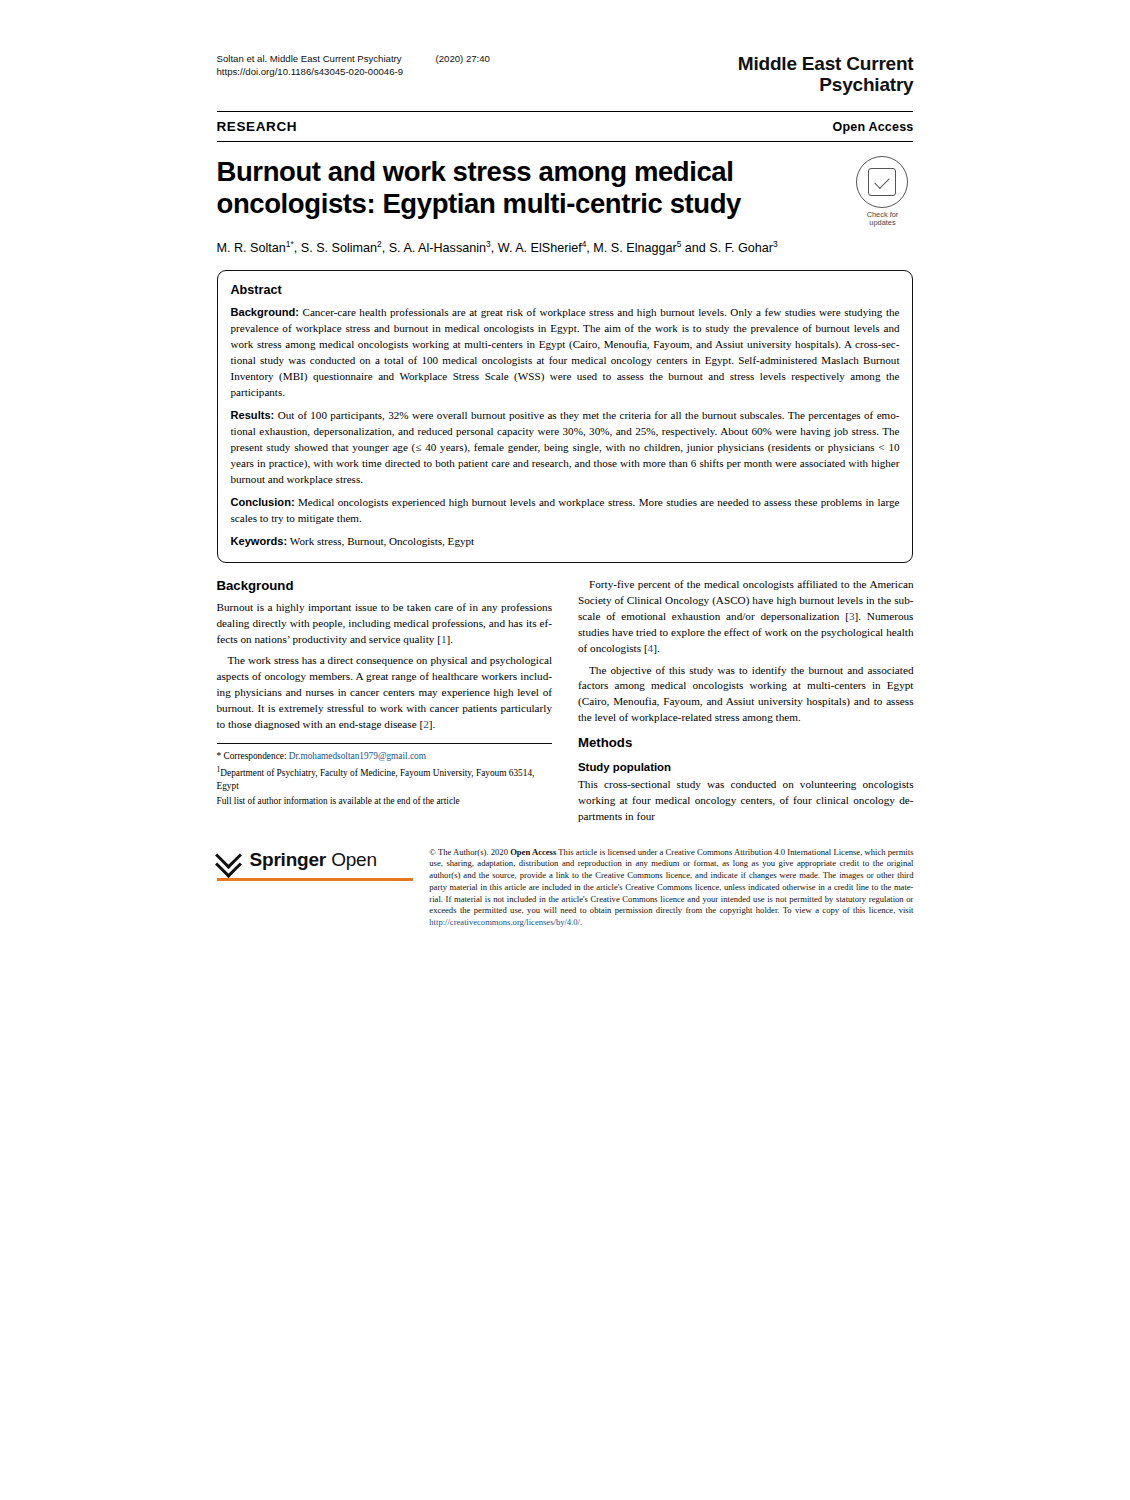Soltan et al. Middle East Current Psychiatry (2020) 27:40
https://doi.org/10.1186/s43045-020-00046-9
Middle East Current
Psychiatry
RESEARCH
Open Access
Burnout and work stress among medical oncologists: Egyptian multi-centric study
Check for
updates
M. R. Soltan1*, S. S. Soliman2, S. A. Al-Hassanin3, W. A. ElSherief4, M. S. Elnaggar5 and S. F. Gohar3
Abstract
Background: Cancer-care health professionals are at great risk of workplace stress and high burnout levels. Only a few studies were studying the prevalence of workplace stress and burnout in medical oncologists in Egypt. The aim of the work is to study the prevalence of burnout levels and work stress among medical oncologists working at multi-centers in Egypt (Cairo, Menoufia, Fayoum, and Assiut university hospitals). A cross-sectional study was conducted on a total of 100 medical oncologists at four medical oncology centers in Egypt. Self-administered Maslach Burnout Inventory (MBI) questionnaire and Workplace Stress Scale (WSS) were used to assess the burnout and stress levels respectively among the participants.
Results: Out of 100 participants, 32% were overall burnout positive as they met the criteria for all the burnout subscales. The percentages of emotional exhaustion, depersonalization, and reduced personal capacity were 30%, 30%, and 25%, respectively. About 60% were having job stress. The present study showed that younger age (≤ 40 years), female gender, being single, with no children, junior physicians (residents or physicians < 10 years in practice), with work time directed to both patient care and research, and those with more than 6 shifts per month were associated with higher burnout and workplace stress.
Conclusion: Medical oncologists experienced high burnout levels and workplace stress. More studies are needed to assess these problems in large scales to try to mitigate them.
Keywords: Work stress, Burnout, Oncologists, Egypt
Background
Burnout is a highly important issue to be taken care of in any professions dealing directly with people, including medical professions, and has its effects on nations’ productivity and service quality [1].
The work stress has a direct consequence on physical and psychological aspects of oncology members. A great range of healthcare workers including physicians and nurses in cancer centers may experience high level of burnout. It is extremely stressful to work with cancer patients particularly to those diagnosed with an end-stage disease [2].
* Correspondence: Dr.mohamedsoltan1979@gmail.com
1Department of Psychiatry, Faculty of Medicine, Fayoum University, Fayoum 63514, Egypt
Full list of author information is available at the end of the article
Forty-five percent of the medical oncologists affiliated to the American Society of Clinical Oncology (ASCO) have high burnout levels in the subscale of emotional exhaustion and/or depersonalization [3]. Numerous studies have tried to explore the effect of work on the psychological health of oncologists [4].
The objective of this study was to identify the burnout and associated factors among medical oncologists working at multi-centers in Egypt (Cairo, Menoufia, Fayoum, and Assiut university hospitals) and to assess the level of workplace-related stress among them.
Methods
Study population
This cross-sectional study was conducted on volunteering oncologists working at four medical oncology centers, of four clinical oncology departments in four
Springer Open
© The Author(s). 2020 Open Access This article is licensed under a Creative Commons Attribution 4.0 International License, which permits use, sharing, adaptation, distribution and reproduction in any medium or format, as long as you give appropriate credit to the original author(s) and the source, provide a link to the Creative Commons licence, and indicate if changes were made. The images or other third party material in this article are included in the article's Creative Commons licence, unless indicated otherwise in a credit line to the material. If material is not included in the article's Creative Commons licence and your intended use is not permitted by statutory regulation or exceeds the permitted use, you will need to obtain permission directly from the copyright holder. To view a copy of this licence, visit http://creativecommons.org/licenses/by/4.0/.